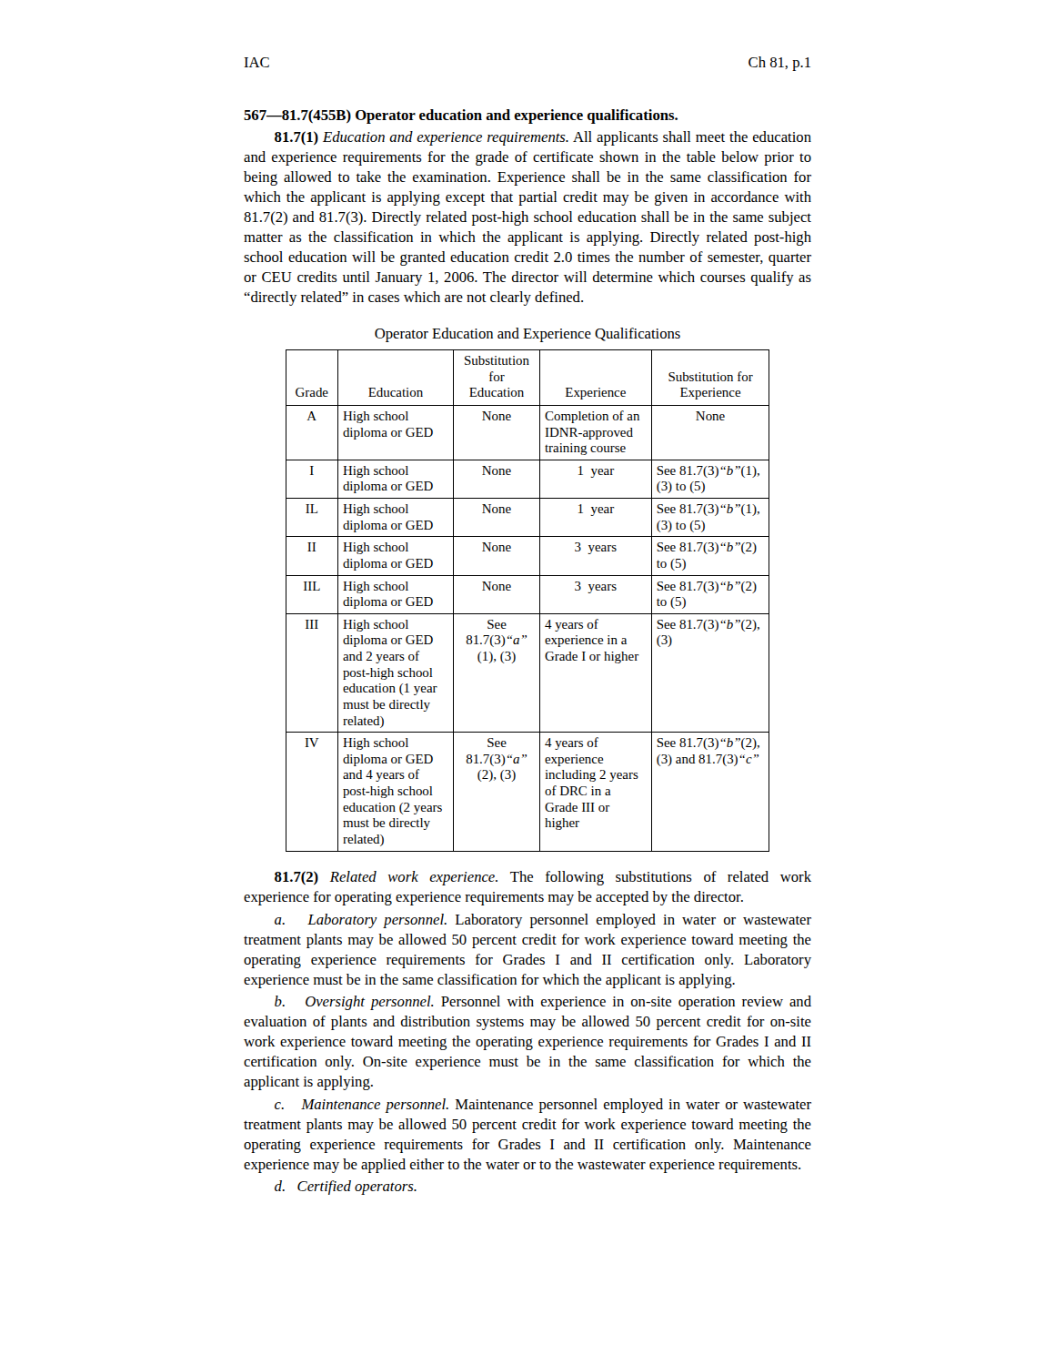IAC
Ch 81, p.1
567—81.7(455B) Operator education and experience qualifications.
81.7(1) Education and experience requirements. All applicants shall meet the education and experience requirements for the grade of certificate shown in the table below prior to being allowed to take the examination. Experience shall be in the same classification for which the applicant is applying except that partial credit may be given in accordance with 81.7(2) and 81.7(3). Directly related post-high school education shall be in the same subject matter as the classification in which the applicant is applying. Directly related post-high school education will be granted education credit 2.0 times the number of semester, quarter or CEU credits until January 1, 2006. The director will determine which courses qualify as “directly related” in cases which are not clearly defined.
Operator Education and Experience Qualifications
| Grade | Education | Substitution for Education | Experience | Substitution for Experience |
| --- | --- | --- | --- | --- |
| A | High school diploma or GED | None | Completion of an IDNR-approved training course | None |
| I | High school diploma or GED | None | 1 year | See 81.7(3) “b” (1), (3) to (5) |
| IL | High school diploma or GED | None | 1 year | See 81.7(3) “b” (1), (3) to (5) |
| II | High school diploma or GED | None | 3 years | See 81.7(3) “b” (2) to (5) |
| IIL | High school diploma or GED | None | 3 years | See 81.7(3) “b” (2) to (5) |
| III | High school diploma or GED and 2 years of post-high school education (1 year must be directly related) | See 81.7(3) “a” (1), (3) | 4 years of experience in a Grade I or higher | See 81.7(3) “b” (2), (3) |
| IV | High school diploma or GED and 4 years of post-high school education (2 years must be directly related) | See 81.7(3) “a” (2), (3) | 4 years of experience including 2 years of DRC in a Grade III or higher | See 81.7(3) “b” (2), (3) and 81.7(3) “c” |
81.7(2) Related work experience. The following substitutions of related work experience for operating experience requirements may be accepted by the director.
a. Laboratory personnel. Laboratory personnel employed in water or wastewater treatment plants may be allowed 50 percent credit for work experience toward meeting the operating experience requirements for Grades I and II certification only. Laboratory experience must be in the same classification for which the applicant is applying.
b. Oversight personnel. Personnel with experience in on-site operation review and evaluation of plants and distribution systems may be allowed 50 percent credit for on-site work experience toward meeting the operating experience requirements for Grades I and II certification only. On-site experience must be in the same classification for which the applicant is applying.
c. Maintenance personnel. Maintenance personnel employed in water or wastewater treatment plants may be allowed 50 percent credit for work experience toward meeting the operating experience requirements for Grades I and II certification only. Maintenance experience may be applied either to the water or to the wastewater experience requirements.
d. Certified operators.